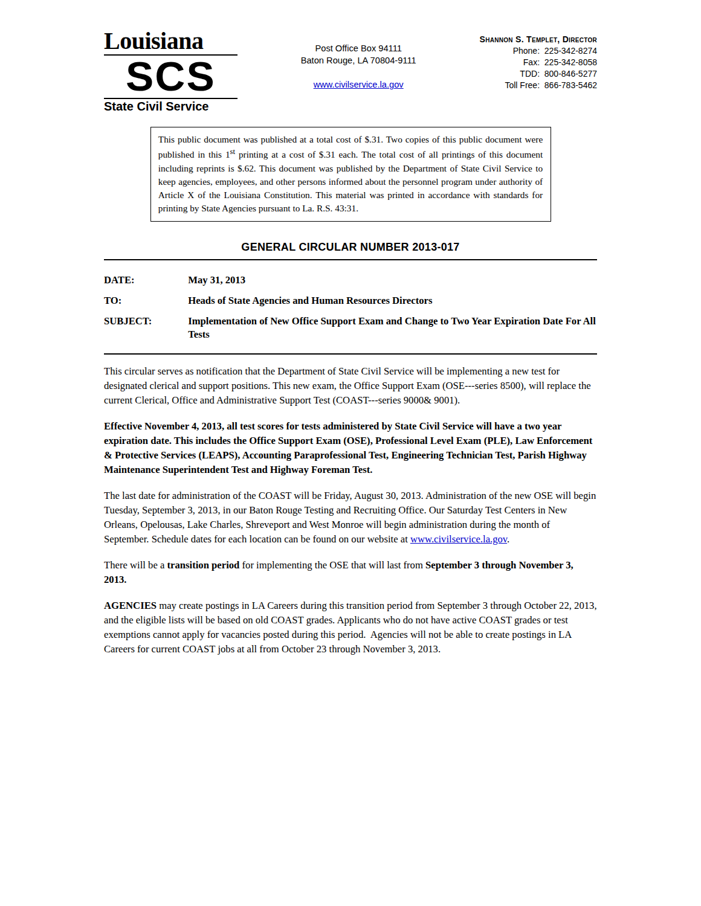Louisiana SCS State Civil Service
Post Office Box 94111
Baton Rouge, LA 70804-9111
www.civilservice.la.gov
Shannon S. Templet, Director
Phone: 225-342-8274
Fax: 225-342-8058
TDD: 800-846-5277
Toll Free: 866-783-5462
This public document was published at a total cost of $.31. Two copies of this public document were published in this 1st printing at a cost of $.31 each. The total cost of all printings of this document including reprints is $.62. This document was published by the Department of State Civil Service to keep agencies, employees, and other persons informed about the personnel program under authority of Article X of the Louisiana Constitution. This material was printed in accordance with standards for printing by State Agencies pursuant to La. R.S. 43:31.
GENERAL CIRCULAR NUMBER 2013-017
| DATE: | May 31, 2013 |
| TO: | Heads of State Agencies and Human Resources Directors |
| SUBJECT: | Implementation of New Office Support Exam and Change to Two Year Expiration Date For All Tests |
This circular serves as notification that the Department of State Civil Service will be implementing a new test for designated clerical and support positions. This new exam, the Office Support Exam (OSE---series 8500), will replace the current Clerical, Office and Administrative Support Test (COAST---series 9000& 9001).
Effective November 4, 2013, all test scores for tests administered by State Civil Service will have a two year expiration date. This includes the Office Support Exam (OSE), Professional Level Exam (PLE), Law Enforcement & Protective Services (LEAPS), Accounting Paraprofessional Test, Engineering Technician Test, Parish Highway Maintenance Superintendent Test and Highway Foreman Test.
The last date for administration of the COAST will be Friday, August 30, 2013. Administration of the new OSE will begin Tuesday, September 3, 2013, in our Baton Rouge Testing and Recruiting Office. Our Saturday Test Centers in New Orleans, Opelousas, Lake Charles, Shreveport and West Monroe will begin administration during the month of September. Schedule dates for each location can be found on our website at www.civilservice.la.gov.
There will be a transition period for implementing the OSE that will last from September 3 through November 3, 2013.
AGENCIES may create postings in LA Careers during this transition period from September 3 through October 22, 2013, and the eligible lists will be based on old COAST grades. Applicants who do not have active COAST grades or test exemptions cannot apply for vacancies posted during this period. Agencies will not be able to create postings in LA Careers for current COAST jobs at all from October 23 through November 3, 2013.